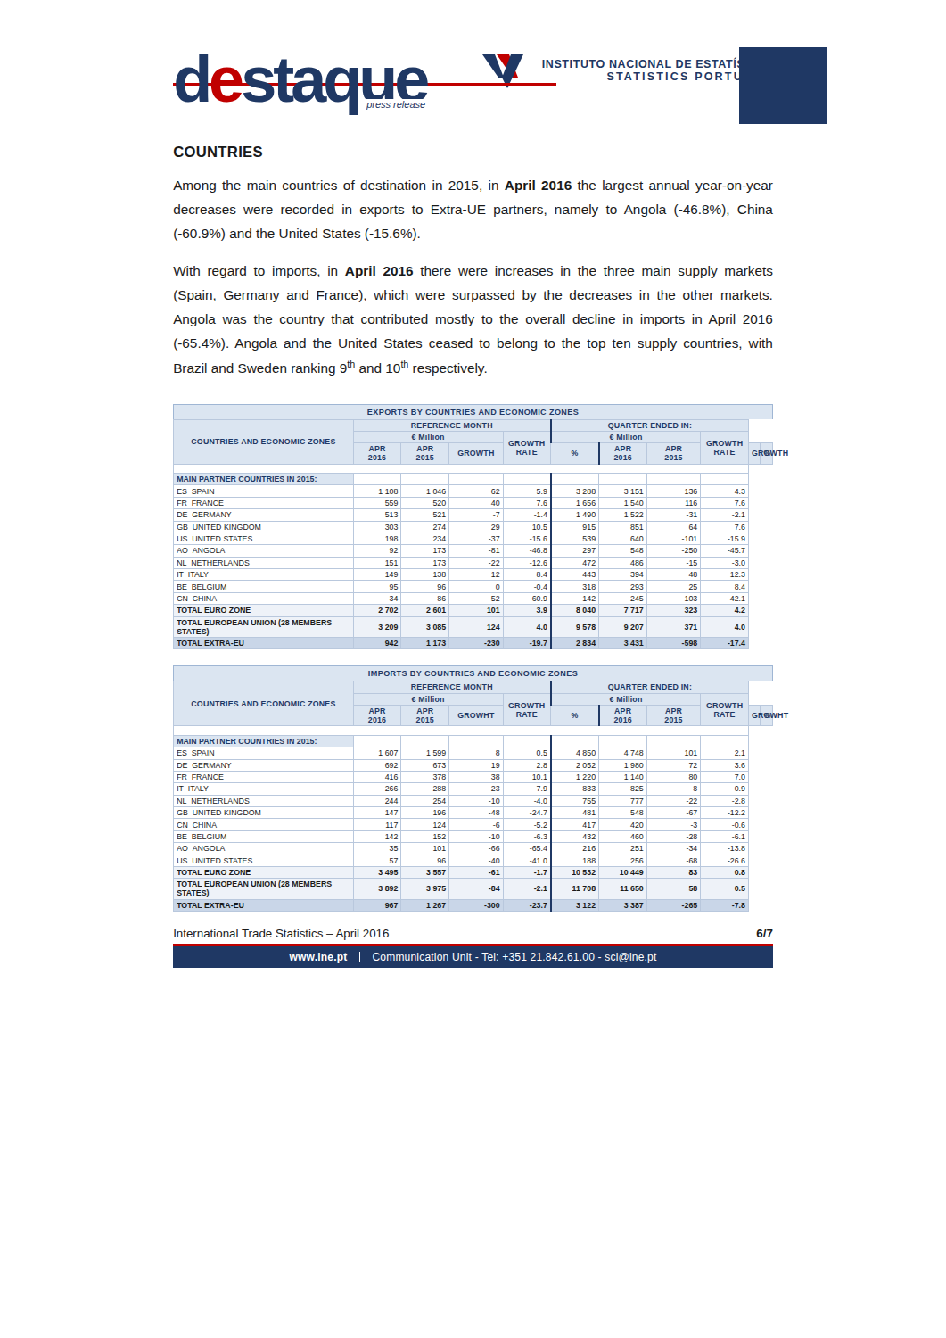destaque
press release
INSTITUTO NACIONAL DE ESTATÍSTICA
STATISTICS PORTUGAL
COUNTRIES
Among the main countries of destination in 2015, in April 2016 the largest annual year-on-year decreases were recorded in exports to Extra-UE partners, namely to Angola (-46.8%), China (-60.9%) and the United States (-15.6%).
With regard to imports, in April 2016 there were increases in the three main supply markets (Spain, Germany and France), which were surpassed by the decreases in the other markets. Angola was the country that contributed mostly to the overall decline in imports in April 2016 (-65.4%). Angola and the United States ceased to belong to the top ten supply countries, with Brazil and Sweden ranking 9th and 10th respectively.
EXPORTS BY COUNTRIES AND ECONOMIC ZONES
| COUNTRIES AND ECONOMIC ZONES | REFERENCE MONTH | QUARTER ENDED IN: |
| --- | --- | --- |
| € Million | GROWTH RATE | € Million | GROWTH RATE |
| APR 2016 | APR 2015 | GROWTH | % | APR 2016 | APR 2015 | GROWTH | % |
| MAIN PARTNER COUNTRIES IN 2015: | | | | | | | | |
| ES SPAIN | 1 108 | 1 046 | 62 | 5.9 | 3 288 | 3 151 | 136 | 4.3 |
| FR FRANCE | 559 | 520 | 40 | 7.6 | 1 656 | 1 540 | 116 | 7.6 |
| DE GERMANY | 513 | 521 | -7 | -1.4 | 1 490 | 1 522 | -31 | -2.1 |
| GB UNITED KINGDOM | 303 | 274 | 29 | 10.5 | 915 | 851 | 64 | 7.6 |
| US UNITED STATES | 198 | 234 | -37 | -15.6 | 539 | 640 | -101 | -15.9 |
| AO ANGOLA | 92 | 173 | -81 | -46.8 | 297 | 548 | -250 | -45.7 |
| NL NETHERLANDS | 151 | 173 | -22 | -12.6 | 472 | 486 | -15 | -3.0 |
| IT ITALY | 149 | 138 | 12 | 8.4 | 443 | 394 | 48 | 12.3 |
| BE BELGIUM | 95 | 96 | 0 | -0.4 | 318 | 293 | 25 | 8.4 |
| CN CHINA | 34 | 86 | -52 | -60.9 | 142 | 245 | -103 | -42.1 |
| TOTAL EURO ZONE | 2 702 | 2 601 | 101 | 3.9 | 8 040 | 7 717 | 323 | 4.2 |
| TOTAL EUROPEAN UNION (28 MEMBERS STATES) | 3 209 | 3 085 | 124 | 4.0 | 9 578 | 9 207 | 371 | 4.0 |
| TOTAL EXTRA-EU | 942 | 1 173 | -230 | -19.7 | 2 834 | 3 431 | -598 | -17.4 |
IMPORTS BY COUNTRIES AND ECONOMIC ZONES
| COUNTRIES AND ECONOMIC ZONES | REFERENCE MONTH | QUARTER ENDED IN: |
| --- | --- | --- |
| € Million | GROWTH RATE | € Million | GROWTH RATE |
| APR 2016 | APR 2015 | GROWHT | % | APR 2016 | APR 2015 | GROWHT | % |
| MAIN PARTNER COUNTRIES IN 2015: | | | | | | | | |
| ES SPAIN | 1 607 | 1 599 | 8 | 0.5 | 4 850 | 4 748 | 101 | 2.1 |
| DE GERMANY | 692 | 673 | 19 | 2.8 | 2 052 | 1 980 | 72 | 3.6 |
| FR FRANCE | 416 | 378 | 38 | 10.1 | 1 220 | 1 140 | 80 | 7.0 |
| IT ITALY | 266 | 288 | -23 | -7.9 | 833 | 825 | 8 | 0.9 |
| NL NETHERLANDS | 244 | 254 | -10 | -4.0 | 755 | 777 | -22 | -2.8 |
| GB UNITED KINGDOM | 147 | 196 | -48 | -24.7 | 481 | 548 | -67 | -12.2 |
| CN CHINA | 117 | 124 | -6 | -5.2 | 417 | 420 | -3 | -0.6 |
| BE BELGIUM | 142 | 152 | -10 | -6.3 | 432 | 460 | -28 | -6.1 |
| AO ANGOLA | 35 | 101 | -66 | -65.4 | 216 | 251 | -34 | -13.8 |
| US UNITED STATES | 57 | 96 | -40 | -41.0 | 188 | 256 | -68 | -26.6 |
| TOTAL EURO ZONE | 3 495 | 3 557 | -61 | -1.7 | 10 532 | 10 449 | 83 | 0.8 |
| TOTAL EUROPEAN UNION (28 MEMBERS STATES) | 3 892 | 3 975 | -84 | -2.1 | 11 708 | 11 650 | 58 | 0.5 |
| TOTAL EXTRA-EU | 967 | 1 267 | -300 | -23.7 | 3 122 | 3 387 | -265 | -7.8 |
International Trade Statistics – April 2016
6/7
www.ine.pt Communication Unit - Tel: +351 21.842.61.00 - sci@ine.pt